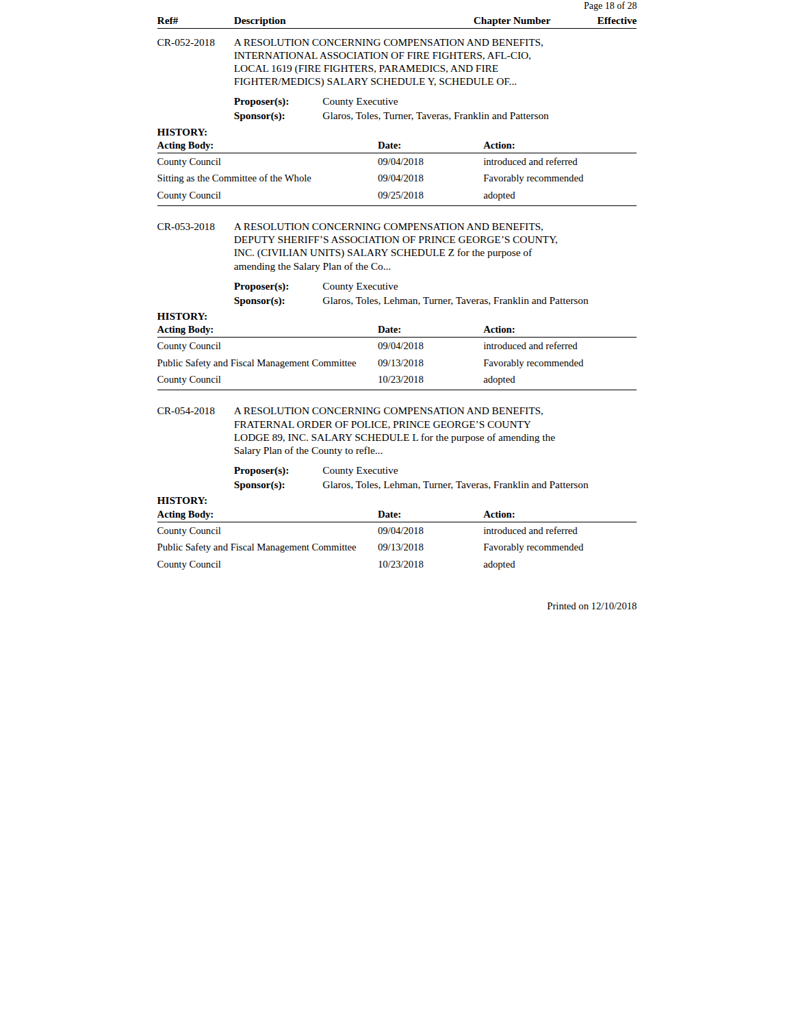Page 18 of 28
| Ref# | Description | Chapter Number | Effective |
| CR-052-2018 | A RESOLUTION CONCERNING COMPENSATION AND BENEFITS, INTERNATIONAL ASSOCIATION OF FIRE FIGHTERS, AFL-CIO, LOCAL 1619 (FIRE FIGHTERS, PARAMEDICS, AND FIRE FIGHTER/MEDICS) SALARY SCHEDULE Y, SCHEDULE OF... / Proposer(s): / County Executive / / Sponsor(s): / Glaros, Toles, Turner, Taveras, Franklin and Patterson / |
HISTORY:
| Acting Body: | Date: | Action: |
| --- | --- | --- |
| County Council | 09/04/2018 | introduced and referred |
| Sitting as the Committee of the Whole | 09/04/2018 | Favorably recommended |
| County Council | 09/25/2018 | adopted |
| CR-053-2018 | A RESOLUTION CONCERNING COMPENSATION AND BENEFITS, DEPUTY SHERIFF’S ASSOCIATION OF PRINCE GEORGE’S COUNTY, INC. (CIVILIAN UNITS) SALARY SCHEDULE Z for the purpose of amending the Salary Plan of the Co... / Proposer(s): / County Executive / / Sponsor(s): / Glaros, Toles, Lehman, Turner, Taveras, Franklin and Patterson / |
HISTORY:
| Acting Body: | Date: | Action: |
| --- | --- | --- |
| County Council | 09/04/2018 | introduced and referred |
| Public Safety and Fiscal Management Committee | 09/13/2018 | Favorably recommended |
| County Council | 10/23/2018 | adopted |
| CR-054-2018 | A RESOLUTION CONCERNING COMPENSATION AND BENEFITS, FRATERNAL ORDER OF POLICE, PRINCE GEORGE’S COUNTY LODGE 89, INC. SALARY SCHEDULE L for the purpose of amending the Salary Plan of the County to refle... / Proposer(s): / County Executive / / Sponsor(s): / Glaros, Toles, Lehman, Turner, Taveras, Franklin and Patterson / |
HISTORY:
| Acting Body: | Date: | Action: |
| --- | --- | --- |
| County Council | 09/04/2018 | introduced and referred |
| Public Safety and Fiscal Management Committee | 09/13/2018 | Favorably recommended |
| County Council | 10/23/2018 | adopted |
Printed on 12/10/2018